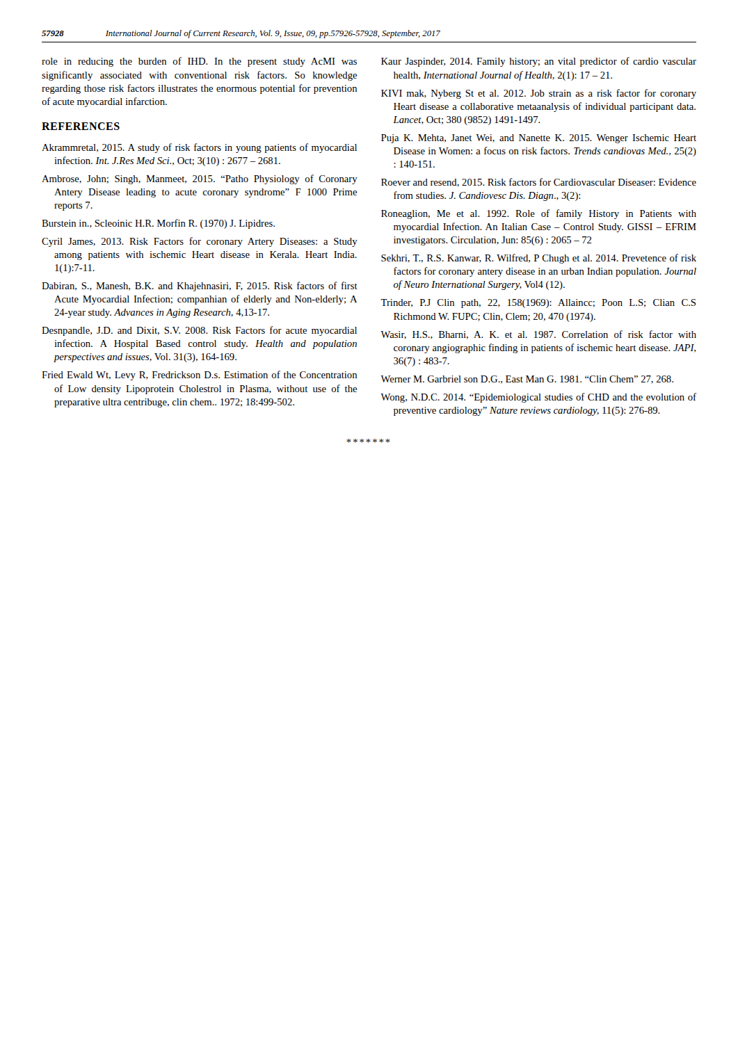57928 International Journal of Current Research, Vol. 9, Issue, 09, pp.57926-57928, September, 2017
role in reducing the burden of IHD. In the present study AcMI was significantly associated with conventional risk factors. So knowledge regarding those risk factors illustrates the enormous potential for prevention of acute myocardial infarction.
REFERENCES
Akrammretal, 2015. A study of risk factors in young patients of myocardial infection. Int. J.Res Med Sci., Oct; 3(10) : 2677 – 2681.
Ambrose, John; Singh, Manmeet, 2015. “Patho Physiology of Coronary Antery Disease leading to acute coronary syndrome” F 1000 Prime reports 7.
Burstein in., Scleoinic H.R. Morfin R. (1970) J. Lipidres.
Cyril James, 2013. Risk Factors for coronary Artery Diseases: a Study among patients with ischemic Heart disease in Kerala. Heart India. 1(1):7-11.
Dabiran, S., Manesh, B.K. and Khajehnasiri, F, 2015. Risk factors of first Acute Myocardial Infection; companhian of elderly and Non-elderly; A 24-year study. Advances in Aging Research, 4,13-17.
Desnpandle, J.D. and Dixit, S.V. 2008. Risk Factors for acute myocardial infection. A Hospital Based control study. Health and population perspectives and issues, Vol. 31(3), 164-169.
Fried Ewald Wt, Levy R, Fredrickson D.s. Estimation of the Concentration of Low density Lipoprotein Cholestrol in Plasma, without use of the preparative ultra centribuge, clin chem.. 1972; 18:499-502.
Kaur Jaspinder, 2014. Family history; an vital predictor of cardio vascular health, International Journal of Health, 2(1): 17 – 21.
KIVI mak, Nyberg St et al. 2012. Job strain as a risk factor for coronary Heart disease a collaborative metaanalysis of individual participant data. Lancet, Oct; 380 (9852) 1491-1497.
Puja K. Mehta, Janet Wei, and Nanette K. 2015. Wenger Ischemic Heart Disease in Women: a focus on risk factors. Trends candiovas Med., 25(2) : 140-151.
Roever and resend, 2015. Risk factors for Cardiovascular Diseaser: Evidence from studies. J. Candiovesc Dis. Diagn., 3(2):
Roneaglion, Me et al. 1992. Role of family History in Patients with myocardial Infection. An Italian Case – Control Study. GISSI – EFRIM investigators. Circulation, Jun: 85(6) : 2065 – 72
Sekhri, T., R.S. Kanwar, R. Wilfred, P Chugh et al. 2014. Prevetence of risk factors for coronary antery disease in an urban Indian population. Journal of Neuro International Surgery, Vol4 (12).
Trinder, P.J Clin path, 22, 158(1969): Allaincc; Poon L.S; Clian C.S Richmond W. FUPC; Clin, Clem; 20, 470 (1974).
Wasir, H.S., Bharni, A. K. et al. 1987. Correlation of risk factor with coronary angiographic finding in patients of ischemic heart disease. JAPI, 36(7) : 483-7.
Werner M. Garbriel son D.G., East Man G. 1981. “Clin Chem” 27, 268.
Wong, N.D.C. 2014. “Epidemiological studies of CHD and the evolution of preventive cardiology” Nature reviews cardiology, 11(5): 276-89.
*******